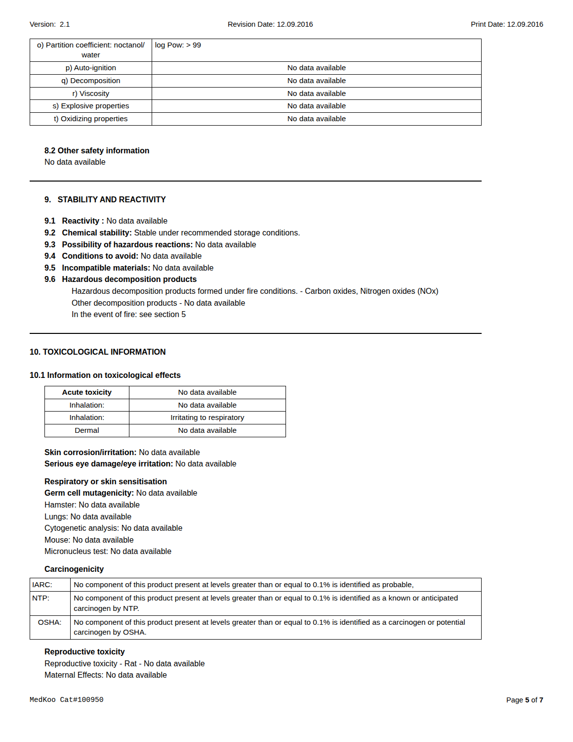Version: 2.1 Revision Date: 12.09.2016 Print Date: 12.09.2016
| o) Partition coefficient: noctanol/ water | log Pow: > 99 |
| p) Auto-ignition | No data available |
| q) Decomposition | No data available |
| r) Viscosity | No data available |
| s) Explosive properties | No data available |
| t) Oxidizing properties | No data available |
8.2 Other safety information
No data available
9. STABILITY AND REACTIVITY
9.1 Reactivity : No data available
9.2 Chemical stability: Stable under recommended storage conditions.
9.3 Possibility of hazardous reactions: No data available
9.4 Conditions to avoid: No data available
9.5 Incompatible materials: No data available
9.6 Hazardous decomposition products
Hazardous decomposition products formed under fire conditions. - Carbon oxides, Nitrogen oxides (NOx)
Other decomposition products - No data available
In the event of fire: see section 5
10. TOXICOLOGICAL INFORMATION
10.1 Information on toxicological effects
| Acute toxicity | No data available |
| Inhalation: | No data available |
| Inhalation: | Irritating to respiratory |
| Dermal | No data available |
Skin corrosion/irritation: No data available
Serious eye damage/eye irritation: No data available
Respiratory or skin sensitisation
Germ cell mutagenicity: No data available
Hamster: No data available
Lungs: No data available
Cytogenetic analysis: No data available
Mouse: No data available
Micronucleus test: No data available
Carcinogenicity
| IARC: | No component of this product present at levels greater than or equal to 0.1% is identified as probable, |
| NTP: | No component of this product present at levels greater than or equal to 0.1% is identified as a known or anticipated carcinogen by NTP. |
| OSHA: | No component of this product present at levels greater than or equal to 0.1% is identified as a carcinogen or potential carcinogen by OSHA. |
Reproductive toxicity
Reproductive toxicity - Rat - No data available
Maternal Effects: No data available
MedKoo Cat#100950 Page 5 of 7